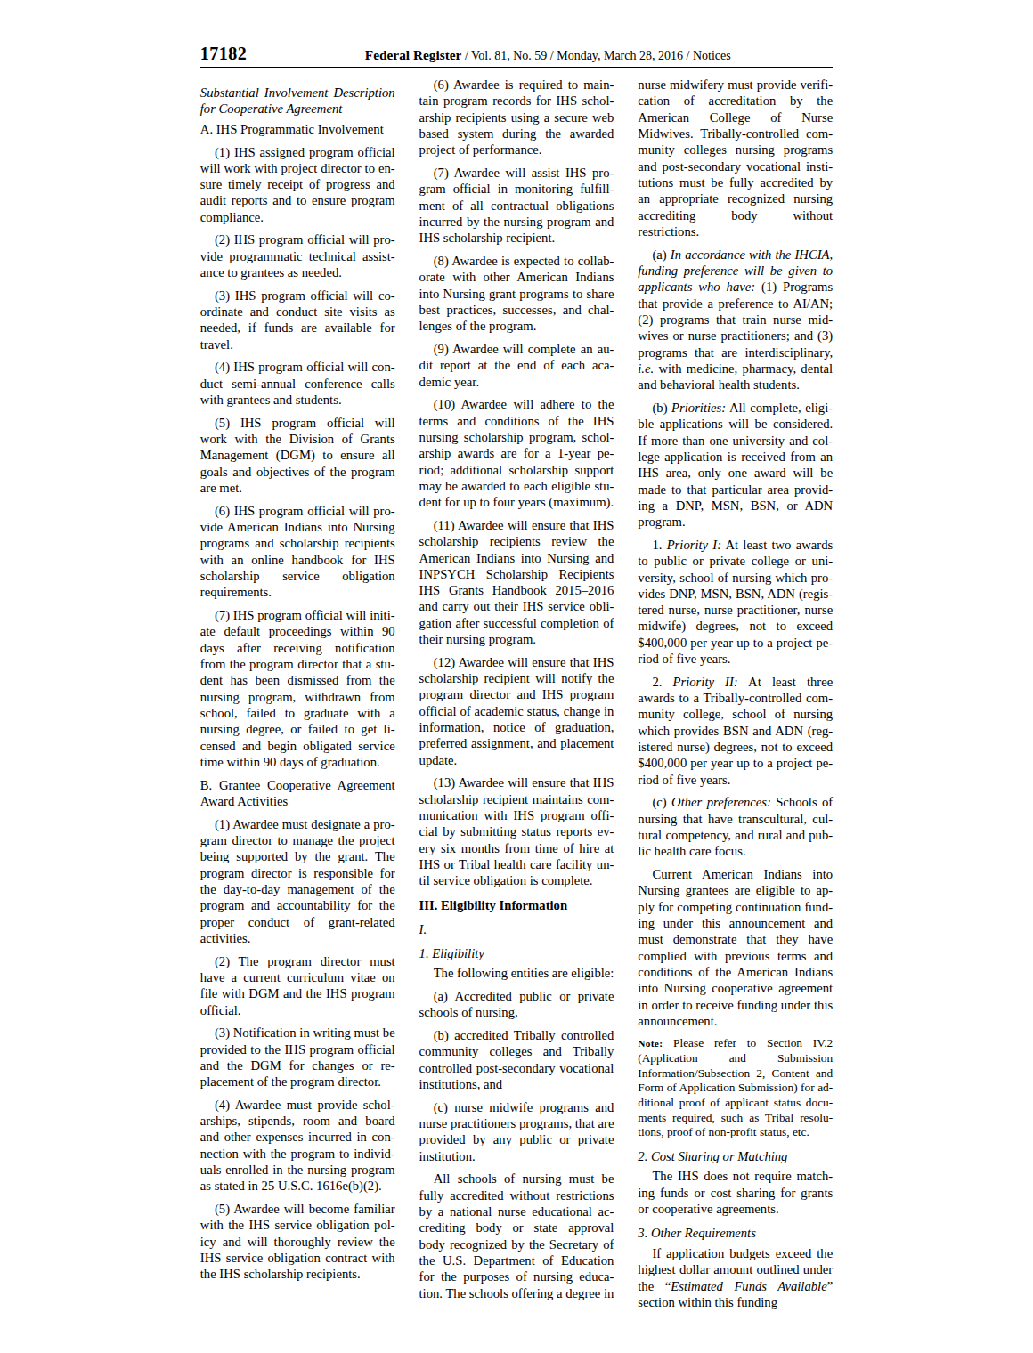17182
Federal Register / Vol. 81, No. 59 / Monday, March 28, 2016 / Notices
Substantial Involvement Description for Cooperative Agreement
A. IHS Programmatic Involvement
(1) IHS assigned program official will work with project director to ensure timely receipt of progress and audit reports and to ensure program compliance.
(2) IHS program official will provide programmatic technical assistance to grantees as needed.
(3) IHS program official will coordinate and conduct site visits as needed, if funds are available for travel.
(4) IHS program official will conduct semi-annual conference calls with grantees and students.
(5) IHS program official will work with the Division of Grants Management (DGM) to ensure all goals and objectives of the program are met.
(6) IHS program official will provide American Indians into Nursing programs and scholarship recipients with an online handbook for IHS scholarship service obligation requirements.
(7) IHS program official will initiate default proceedings within 90 days after receiving notification from the program director that a student has been dismissed from the nursing program, withdrawn from school, failed to graduate with a nursing degree, or failed to get licensed and begin obligated service time within 90 days of graduation.
B. Grantee Cooperative Agreement Award Activities
(1) Awardee must designate a program director to manage the project being supported by the grant. The program director is responsible for the day-to-day management of the program and accountability for the proper conduct of grant-related activities.
(2) The program director must have a current curriculum vitae on file with DGM and the IHS program official.
(3) Notification in writing must be provided to the IHS program official and the DGM for changes or replacement of the program director.
(4) Awardee must provide scholarships, stipends, room and board and other expenses incurred in connection with the program to individuals enrolled in the nursing program as stated in 25 U.S.C. 1616e(b)(2).
(5) Awardee will become familiar with the IHS service obligation policy and will thoroughly review the IHS service obligation contract with the IHS scholarship recipients.
(6) Awardee is required to maintain program records for IHS scholarship recipients using a secure web based system during the awarded project of performance.
(7) Awardee will assist IHS program official in monitoring fulfillment of all contractual obligations incurred by the nursing program and IHS scholarship recipient.
(8) Awardee is expected to collaborate with other American Indians into Nursing grant programs to share best practices, successes, and challenges of the program.
(9) Awardee will complete an audit report at the end of each academic year.
(10) Awardee will adhere to the terms and conditions of the IHS nursing scholarship program, scholarship awards are for a 1-year period; additional scholarship support may be awarded to each eligible student for up to four years (maximum).
(11) Awardee will ensure that IHS scholarship recipients review the American Indians into Nursing and INPSYCH Scholarship Recipients IHS Grants Handbook 2015–2016 and carry out their IHS service obligation after successful completion of their nursing program.
(12) Awardee will ensure that IHS scholarship recipient will notify the program director and IHS program official of academic status, change in information, notice of graduation, preferred assignment, and placement update.
(13) Awardee will ensure that IHS scholarship recipient maintains communication with IHS program official by submitting status reports every six months from time of hire at IHS or Tribal health care facility until service obligation is complete.
III. Eligibility Information
I.
1. Eligibility
The following entities are eligible:
(a) Accredited public or private schools of nursing,
(b) accredited Tribally controlled community colleges and Tribally controlled post-secondary vocational institutions, and
(c) nurse midwife programs and nurse practitioners programs, that are provided by any public or private institution.
All schools of nursing must be fully accredited without restrictions by a national nurse educational accrediting body or state approval body recognized by the Secretary of the U.S. Department of Education for the purposes of nursing education. The schools offering a degree in nurse midwifery must provide verification of accreditation by the American College of Nurse Midwives. Tribally-controlled community colleges nursing programs and post-secondary vocational institutions must be fully accredited by an appropriate recognized nursing accrediting body without restrictions.
(a) In accordance with the IHCIA, funding preference will be given to applicants who have: (1) Programs that provide a preference to AI/AN; (2) programs that train nurse midwives or nurse practitioners; and (3) programs that are interdisciplinary, i.e. with medicine, pharmacy, dental and behavioral health students.
(b) Priorities: All complete, eligible applications will be considered. If more than one university and college application is received from an IHS area, only one award will be made to that particular area providing a DNP, MSN, BSN, or ADN program.
1. Priority I: At least two awards to public or private college or university, school of nursing which provides DNP, MSN, BSN, ADN (registered nurse, nurse practitioner, nurse midwife) degrees, not to exceed $400,000 per year up to a project period of five years.
2. Priority II: At least three awards to a Tribally-controlled community college, school of nursing which provides BSN and ADN (registered nurse) degrees, not to exceed $400,000 per year up to a project period of five years.
(c) Other preferences: Schools of nursing that have transcultural, cultural competency, and rural and public health care focus.
Current American Indians into Nursing grantees are eligible to apply for competing continuation funding under this announcement and must demonstrate that they have complied with previous terms and conditions of the American Indians into Nursing cooperative agreement in order to receive funding under this announcement.
Note: Please refer to Section IV.2 (Application and Submission Information/Subsection 2, Content and Form of Application Submission) for additional proof of applicant status documents required, such as Tribal resolutions, proof of non-profit status, etc.
2. Cost Sharing or Matching
The IHS does not require matching funds or cost sharing for grants or cooperative agreements.
3. Other Requirements
If application budgets exceed the highest dollar amount outlined under the “Estimated Funds Available” section within this funding